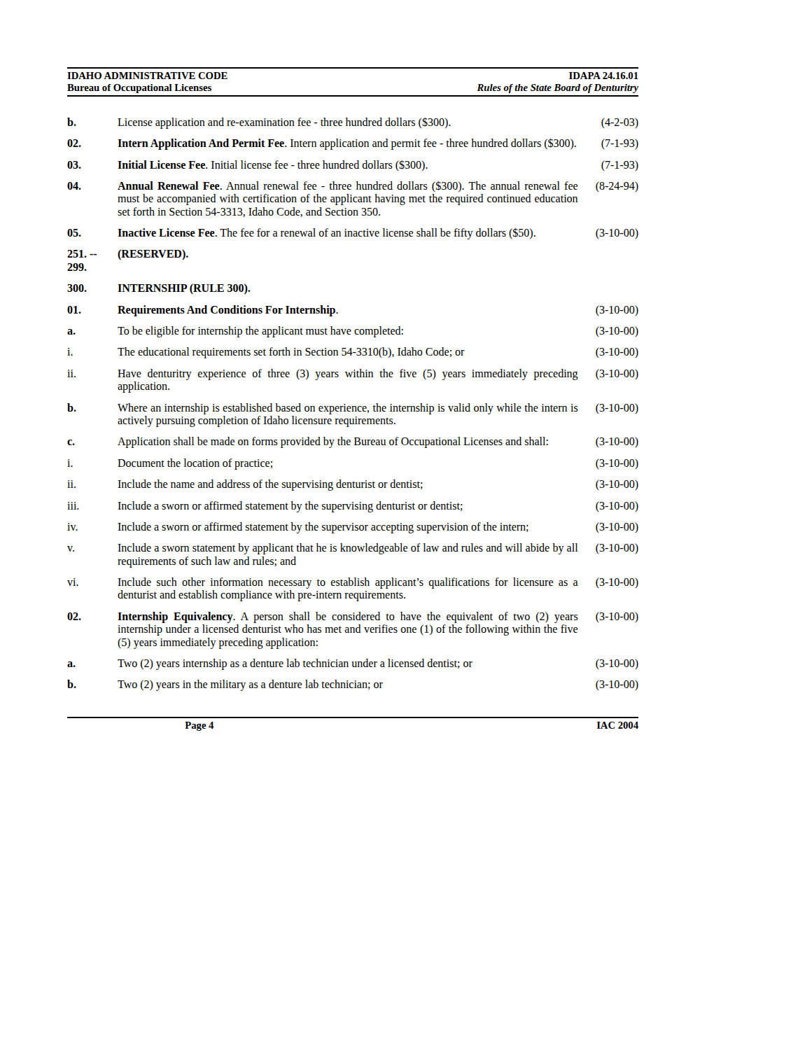| IDAHO ADMINISTRATIVE CODE | IDAPA 24.16.01 |
| Bureau of Occupational Licenses | Rules of the State Board of Denturitry |
| b. | License application and re-examination fee - three hundred dollars ($300). | (4-2-03) |
| 02. | Intern Application And Permit Fee . Intern application and permit fee - three hundred dollars ($300). | (7-1-93) |
| 03. | Initial License Fee . Initial license fee - three hundred dollars ($300). | (7-1-93) |
| 04. | Annual Renewal Fee . Annual renewal fee - three hundred dollars ($300). The annual renewal fee must be accompanied with certification of the applicant having met the required continued education set forth in Section 54-3313, Idaho Code, and Section 350. | (8-24-94) |
| 05. | Inactive License Fee . The fee for a renewal of an inactive license shall be fifty dollars ($50). | (3-10-00) |
| 251. -- 299. | (RESERVED). | |
| 300. | INTERNSHIP (RULE 300). | |
| 01. | Requirements And Conditions For Internship . | (3-10-00) |
| a. | To be eligible for internship the applicant must have completed: | (3-10-00) |
| i. | The educational requirements set forth in Section 54-3310(b), Idaho Code; or | (3-10-00) |
| ii. | Have denturitry experience of three (3) years within the five (5) years immediately preceding application. | (3-10-00) |
| b. | Where an internship is established based on experience, the internship is valid only while the intern is actively pursuing completion of Idaho licensure requirements. | (3-10-00) |
| c. | Application shall be made on forms provided by the Bureau of Occupational Licenses and shall: | (3-10-00) |
| i. | Document the location of practice; | (3-10-00) |
| ii. | Include the name and address of the supervising denturist or dentist; | (3-10-00) |
| iii. | Include a sworn or affirmed statement by the supervising denturist or dentist; | (3-10-00) |
| iv. | Include a sworn or affirmed statement by the supervisor accepting supervision of the intern; | (3-10-00) |
| v. | Include a sworn statement by applicant that he is knowledgeable of law and rules and will abide by all requirements of such law and rules; and | (3-10-00) |
| vi. | Include such other information necessary to establish applicant’s qualifications for licensure as a denturist and establish compliance with pre-intern requirements. | (3-10-00) |
| 02. | Internship Equivalency . A person shall be considered to have the equivalent of two (2) years internship under a licensed denturist who has met and verifies one (1) of the following within the five (5) years immediately preceding application: | (3-10-00) |
| a. | Two (2) years internship as a denture lab technician under a licensed dentist; or | (3-10-00) |
| b. | Two (2) years in the military as a denture lab technician; or | (3-10-00) |
| | Page 4 | IAC 2004 |